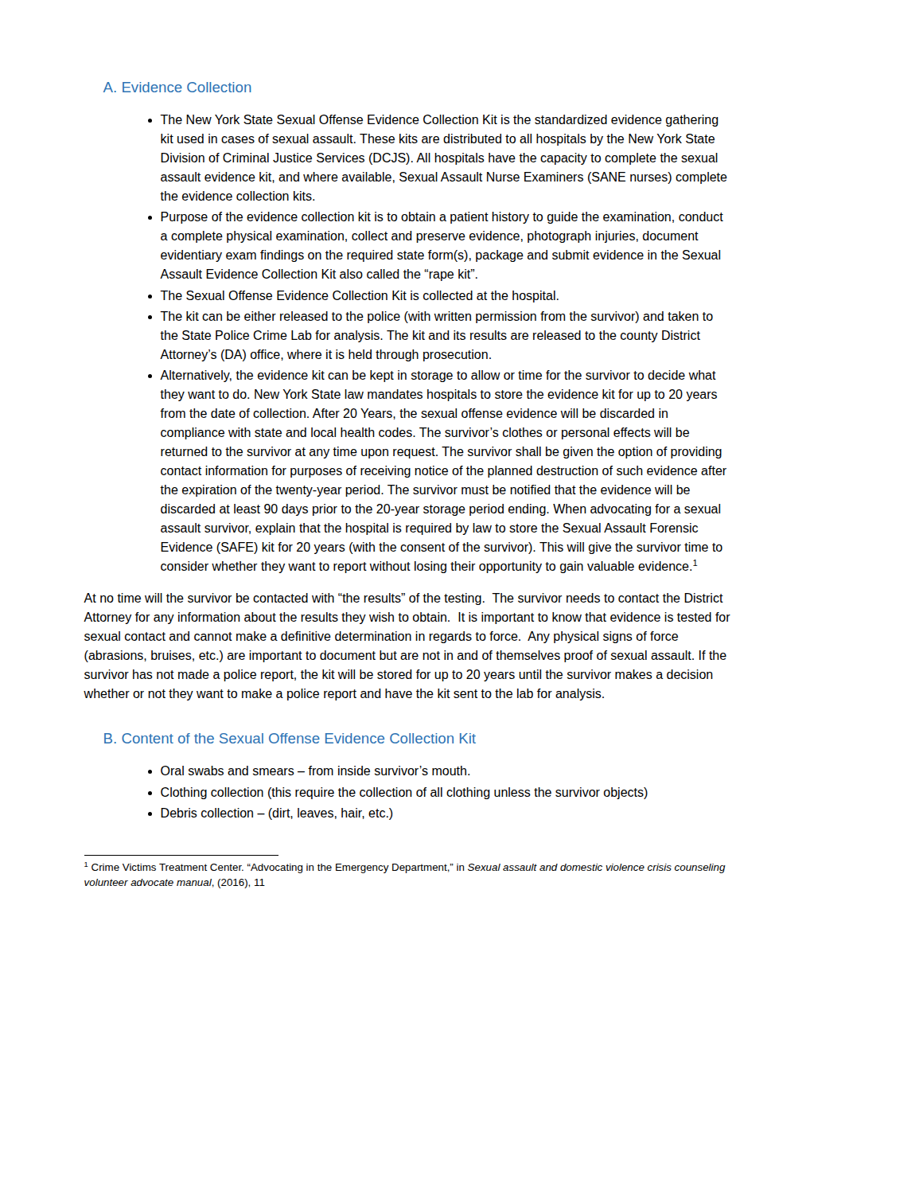A. Evidence Collection
The New York State Sexual Offense Evidence Collection Kit is the standardized evidence gathering kit used in cases of sexual assault. These kits are distributed to all hospitals by the New York State Division of Criminal Justice Services (DCJS). All hospitals have the capacity to complete the sexual assault evidence kit, and where available, Sexual Assault Nurse Examiners (SANE nurses) complete the evidence collection kits.
Purpose of the evidence collection kit is to obtain a patient history to guide the examination, conduct a complete physical examination, collect and preserve evidence, photograph injuries, document evidentiary exam findings on the required state form(s), package and submit evidence in the Sexual Assault Evidence Collection Kit also called the “rape kit”.
The Sexual Offense Evidence Collection Kit is collected at the hospital.
The kit can be either released to the police (with written permission from the survivor) and taken to the State Police Crime Lab for analysis. The kit and its results are released to the county District Attorney’s (DA) office, where it is held through prosecution.
Alternatively, the evidence kit can be kept in storage to allow or time for the survivor to decide what they want to do. New York State law mandates hospitals to store the evidence kit for up to 20 years from the date of collection. After 20 Years, the sexual offense evidence will be discarded in compliance with state and local health codes. The survivor’s clothes or personal effects will be returned to the survivor at any time upon request. The survivor shall be given the option of providing contact information for purposes of receiving notice of the planned destruction of such evidence after the expiration of the twenty-year period. The survivor must be notified that the evidence will be discarded at least 90 days prior to the 20-year storage period ending. When advocating for a sexual assault survivor, explain that the hospital is required by law to store the Sexual Assault Forensic Evidence (SAFE) kit for 20 years (with the consent of the survivor). This will give the survivor time to consider whether they want to report without losing their opportunity to gain valuable evidence.1
At no time will the survivor be contacted with “the results” of the testing. The survivor needs to contact the District Attorney for any information about the results they wish to obtain. It is important to know that evidence is tested for sexual contact and cannot make a definitive determination in regards to force. Any physical signs of force (abrasions, bruises, etc.) are important to document but are not in and of themselves proof of sexual assault. If the survivor has not made a police report, the kit will be stored for up to 20 years until the survivor makes a decision whether or not they want to make a police report and have the kit sent to the lab for analysis.
B. Content of the Sexual Offense Evidence Collection Kit
Oral swabs and smears – from inside survivor’s mouth.
Clothing collection (this require the collection of all clothing unless the survivor objects)
Debris collection – (dirt, leaves, hair, etc.)
1 Crime Victims Treatment Center. “Advocating in the Emergency Department,” in Sexual assault and domestic violence crisis counseling volunteer advocate manual, (2016), 11